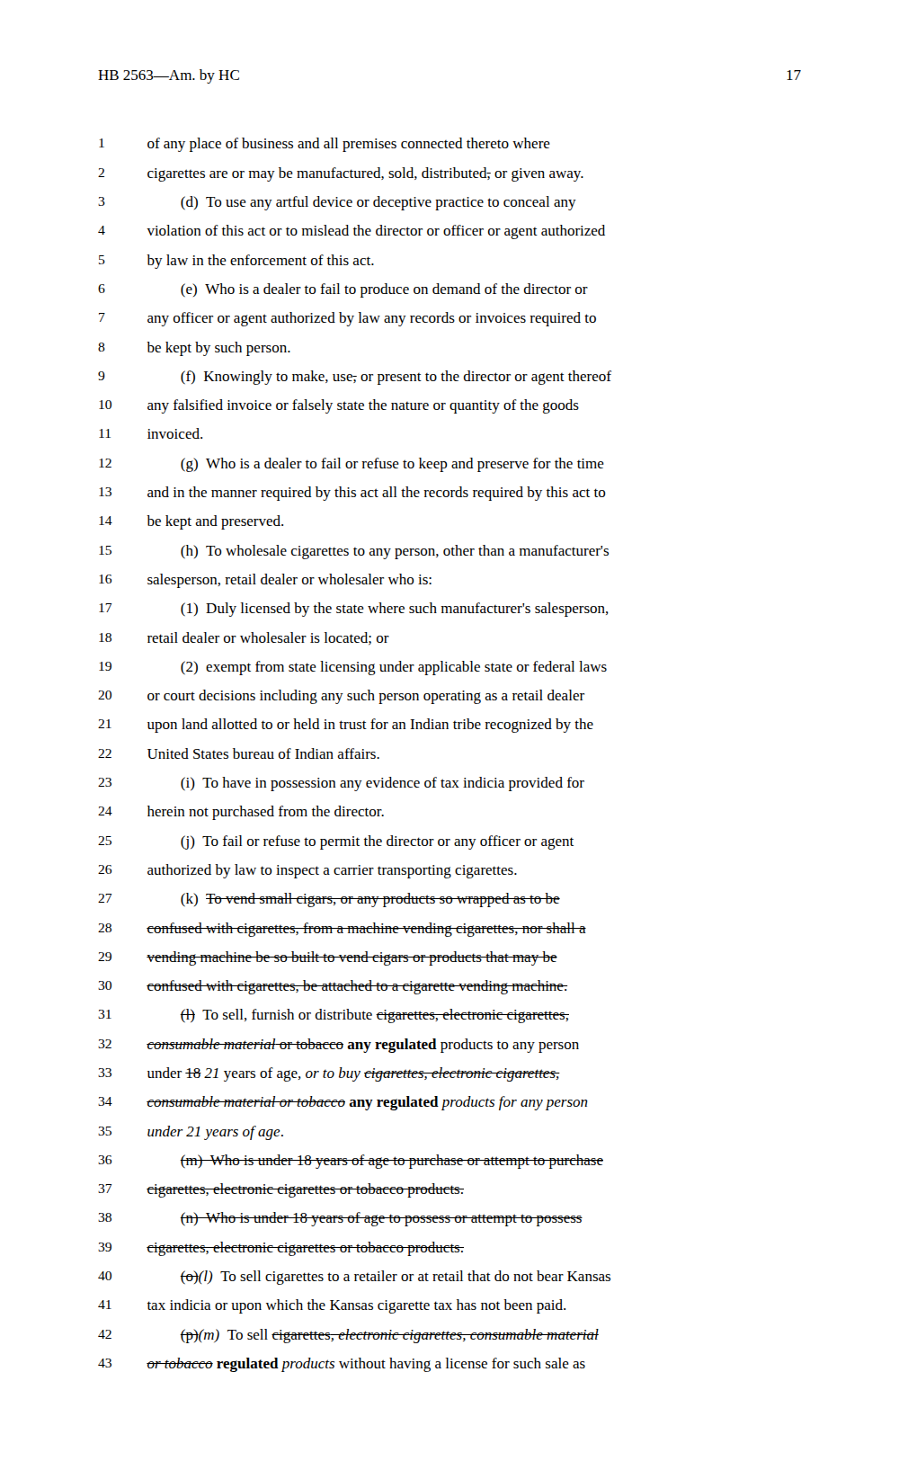HB 2563—Am. by HC 17
of any place of business and all premises connected thereto where
cigarettes are or may be manufactured, sold, distributed, or given away.
(d) To use any artful device or deceptive practice to conceal any
violation of this act or to mislead the director or officer or agent authorized
by law in the enforcement of this act.
(e) Who is a dealer to fail to produce on demand of the director or
any officer or agent authorized by law any records or invoices required to
be kept by such person.
(f) Knowingly to make, use, or present to the director or agent thereof
any falsified invoice or falsely state the nature or quantity of the goods
invoiced.
(g) Who is a dealer to fail or refuse to keep and preserve for the time
and in the manner required by this act all the records required by this act to
be kept and preserved.
(h) To wholesale cigarettes to any person, other than a manufacturer's
salesperson, retail dealer or wholesaler who is:
(1) Duly licensed by the state where such manufacturer's salesperson,
retail dealer or wholesaler is located; or
(2) exempt from state licensing under applicable state or federal laws
or court decisions including any such person operating as a retail dealer
upon land allotted to or held in trust for an Indian tribe recognized by the
United States bureau of Indian affairs.
(i) To have in possession any evidence of tax indicia provided for
herein not purchased from the director.
(j) To fail or refuse to permit the director or any officer or agent
authorized by law to inspect a carrier transporting cigarettes.
(k) To vend small cigars, or any products so wrapped as to be
confused with cigarettes, from a machine vending cigarettes, nor shall a
vending machine be so built to vend cigars or products that may be
confused with cigarettes, be attached to a cigarette vending machine.
(l) To sell, furnish or distribute cigarettes, electronic cigarettes,
consumable material or tobacco any regulated products to any person
under 18 21 years of age, or to buy cigarettes, electronic cigarettes,
consumable material or tobacco any regulated products for any person
under 21 years of age.
(m) Who is under 18 years of age to purchase or attempt to purchase
cigarettes, electronic cigarettes or tobacco products.
(n) Who is under 18 years of age to possess or attempt to possess
cigarettes, electronic cigarettes or tobacco products.
(o)(l) To sell cigarettes to a retailer or at retail that do not bear Kansas
tax indicia or upon which the Kansas cigarette tax has not been paid.
(p)(m) To sell cigarettes, electronic cigarettes, consumable material
or tobacco regulated products without having a license for such sale as